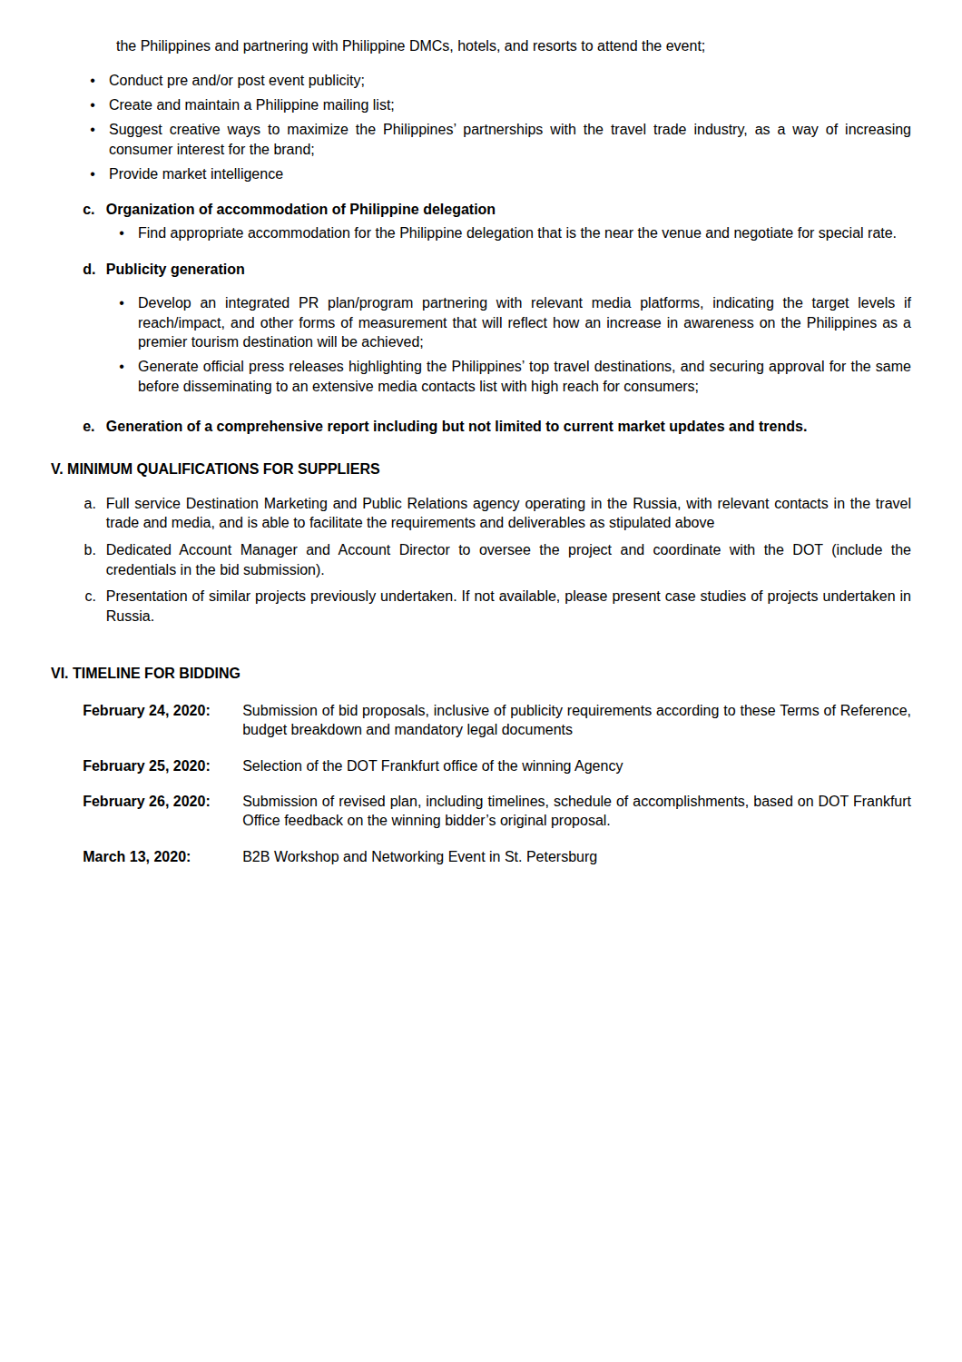the Philippines and partnering with Philippine DMCs, hotels, and resorts to attend the event;
Conduct pre and/or post event publicity;
Create and maintain a Philippine mailing list;
Suggest creative ways to maximize the Philippines’ partnerships with the travel trade industry, as a way of increasing consumer interest for the brand;
Provide market intelligence
c. Organization of accommodation of Philippine delegation
Find appropriate accommodation for the Philippine delegation that is the near the venue and negotiate for special rate.
d. Publicity generation
Develop an integrated PR plan/program partnering with relevant media platforms, indicating the target levels if reach/impact, and other forms of measurement that will reflect how an increase in awareness on the Philippines as a premier tourism destination will be achieved;
Generate official press releases highlighting the Philippines’ top travel destinations, and securing approval for the same before disseminating to an extensive media contacts list with high reach for consumers;
e. Generation of a comprehensive report including but not limited to current market updates and trends.
V. MINIMUM QUALIFICATIONS FOR SUPPLIERS
Full service Destination Marketing and Public Relations agency operating in the Russia, with relevant contacts in the travel trade and media, and is able to facilitate the requirements and deliverables as stipulated above
Dedicated Account Manager and Account Director to oversee the project and coordinate with the DOT (include the credentials in the bid submission).
Presentation of similar projects previously undertaken. If not available, please present case studies of projects undertaken in Russia.
VI. TIMELINE FOR BIDDING
February 24, 2020:
Submission of bid proposals, inclusive of publicity requirements according to these Terms of Reference, budget breakdown and mandatory legal documents
February 25, 2020:
Selection of the DOT Frankfurt office of the winning Agency
February 26, 2020:
Submission of revised plan, including timelines, schedule of accomplishments, based on DOT Frankfurt Office feedback on the winning bidder’s original proposal.
March 13, 2020:
B2B Workshop and Networking Event in St. Petersburg